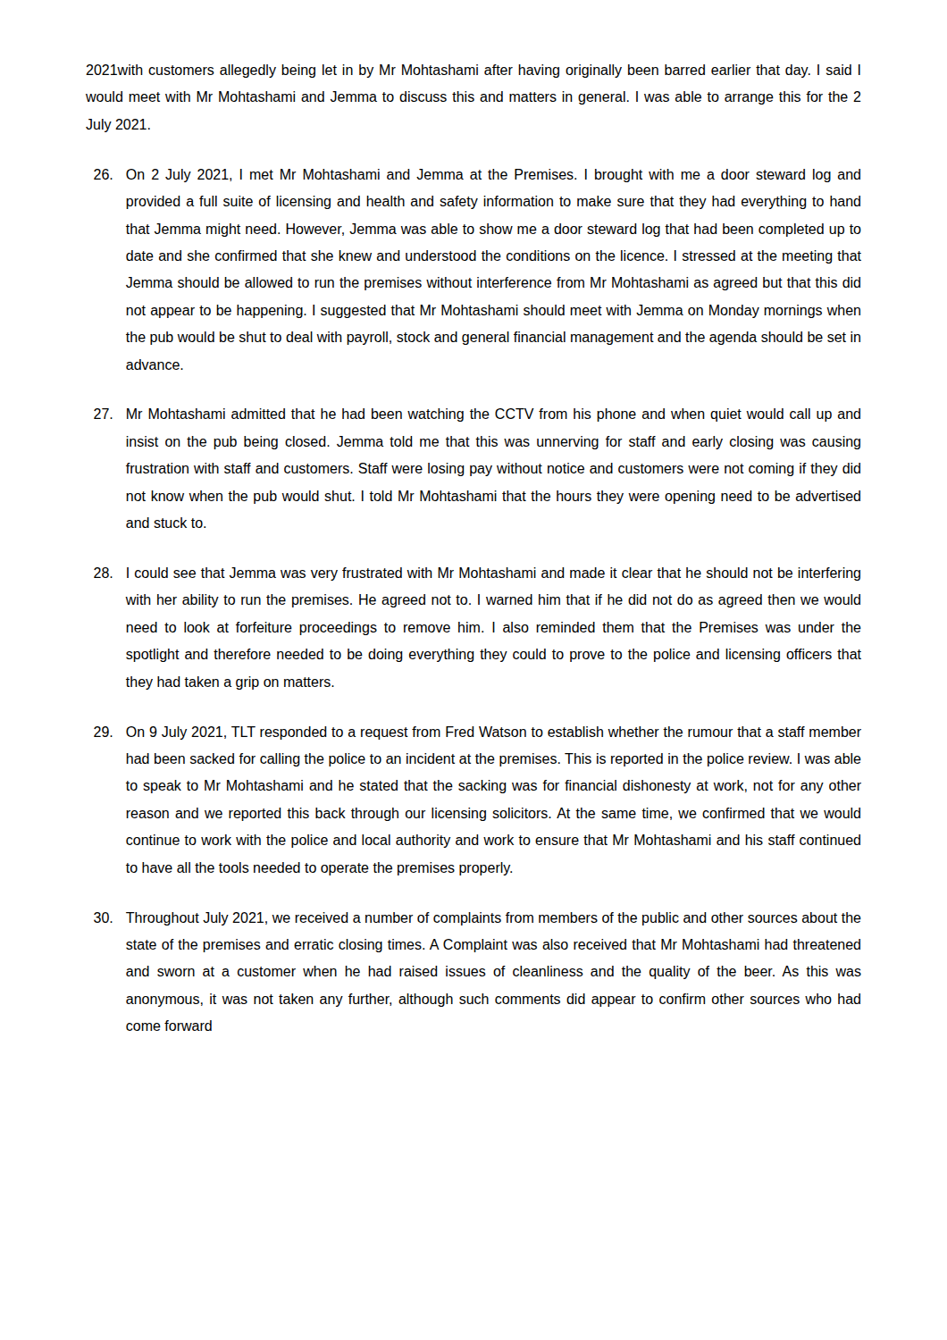2021with customers allegedly being let in by Mr Mohtashami after having originally been barred earlier that day. I said I would meet with Mr Mohtashami and Jemma to discuss this and matters in general. I was able to arrange this for the 2 July 2021.
On 2 July 2021, I met Mr Mohtashami and Jemma at the Premises. I brought with me a door steward log and provided a full suite of licensing and health and safety information to make sure that they had everything to hand that Jemma might need. However, Jemma was able to show me a door steward log that had been completed up to date and she confirmed that she knew and understood the conditions on the licence. I stressed at the meeting that Jemma should be allowed to run the premises without interference from Mr Mohtashami as agreed but that this did not appear to be happening. I suggested that Mr Mohtashami should meet with Jemma on Monday mornings when the pub would be shut to deal with payroll, stock and general financial management and the agenda should be set in advance.
Mr Mohtashami admitted that he had been watching the CCTV from his phone and when quiet would call up and insist on the pub being closed. Jemma told me that this was unnerving for staff and early closing was causing frustration with staff and customers. Staff were losing pay without notice and customers were not coming if they did not know when the pub would shut. I told Mr Mohtashami that the hours they were opening need to be advertised and stuck to.
I could see that Jemma was very frustrated with Mr Mohtashami and made it clear that he should not be interfering with her ability to run the premises. He agreed not to. I warned him that if he did not do as agreed then we would need to look at forfeiture proceedings to remove him. I also reminded them that the Premises was under the spotlight and therefore needed to be doing everything they could to prove to the police and licensing officers that they had taken a grip on matters.
On 9 July 2021, TLT responded to a request from Fred Watson to establish whether the rumour that a staff member had been sacked for calling the police to an incident at the premises. This is reported in the police review. I was able to speak to Mr Mohtashami and he stated that the sacking was for financial dishonesty at work, not for any other reason and we reported this back through our licensing solicitors. At the same time, we confirmed that we would continue to work with the police and local authority and work to ensure that Mr Mohtashami and his staff continued to have all the tools needed to operate the premises properly.
Throughout July 2021, we received a number of complaints from members of the public and other sources about the state of the premises and erratic closing times. A Complaint was also received that Mr Mohtashami had threatened and sworn at a customer when he had raised issues of cleanliness and the quality of the beer. As this was anonymous, it was not taken any further, although such comments did appear to confirm other sources who had come forward